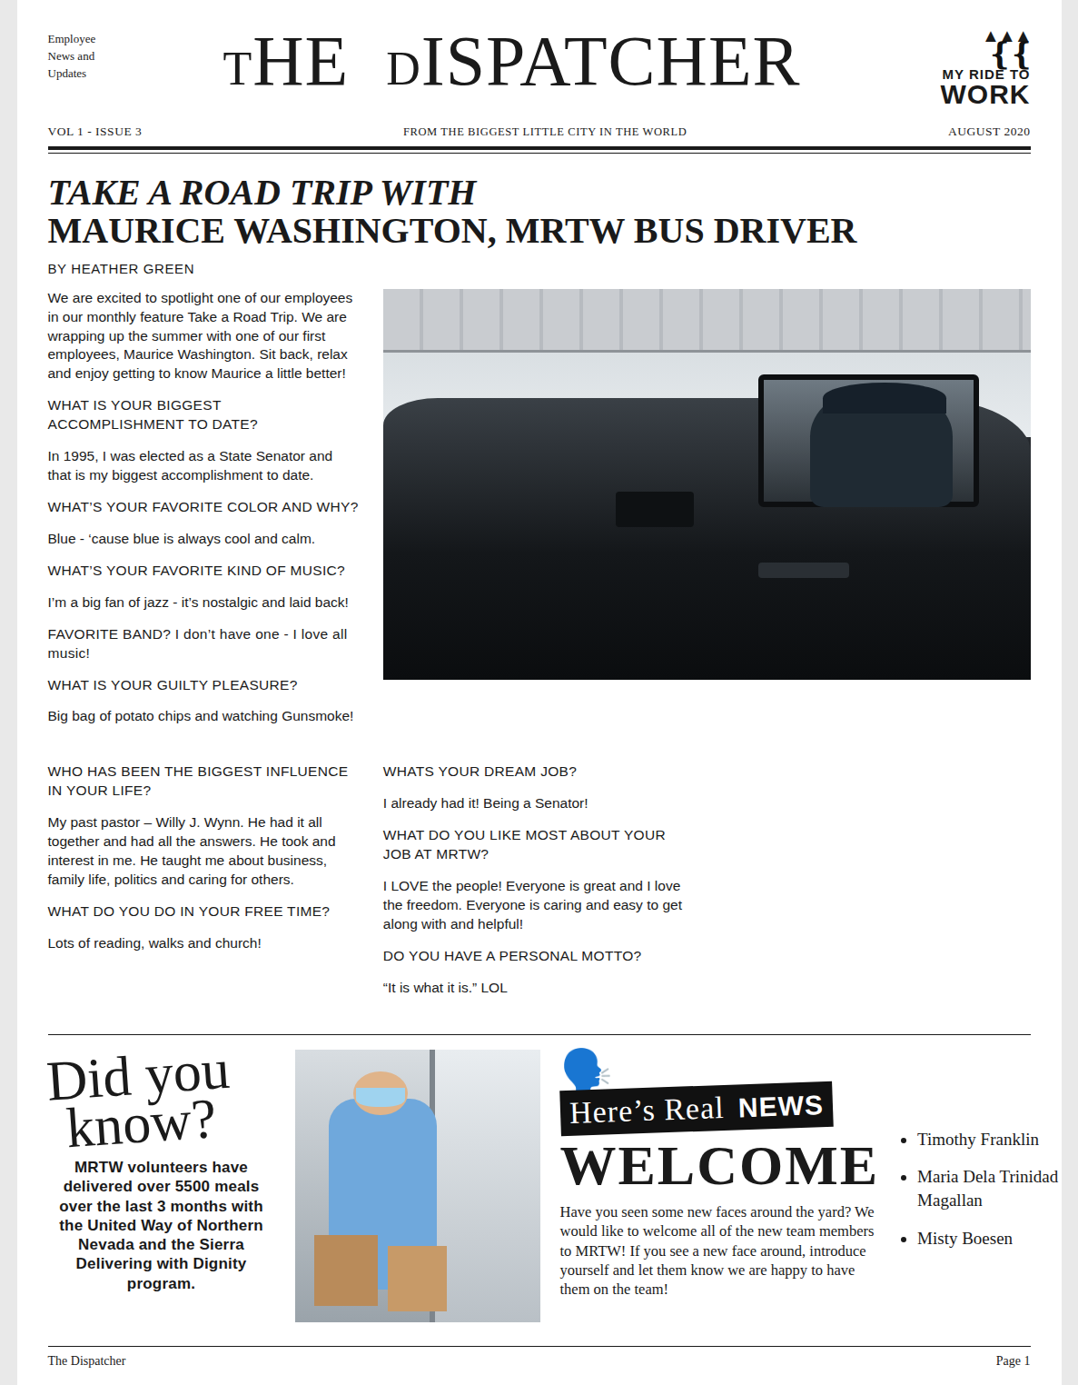Employee
News and
Updates
THE DISPATCHER
▲▲▲
❴❴
MY RIDE TO
WORK
VOL 1 - ISSUE 3
FROM THE BIGGEST LITTLE CITY IN THE WORLD
AUGUST 2020
TAKE A ROAD TRIP WITH
MAURICE WASHINGTON, MRTW BUS DRIVER
BY HEATHER GREEN
We are excited to spotlight one of our employees in our monthly feature Take a Road Trip. We are wrapping up the summer with one of our first employees, Maurice Washington. Sit back, relax and enjoy getting to know Maurice a little better!
WHAT IS YOUR BIGGEST ACCOMPLISHMENT TO DATE?
In 1995, I was elected as a State Senator and that is my biggest accomplishment to date.
WHAT’S YOUR FAVORITE COLOR AND WHY?
Blue - ‘cause blue is always cool and calm.
WHAT’S YOUR FAVORITE KIND OF MUSIC?
I’m a big fan of jazz - it’s nostalgic and laid back!
FAVORITE BAND? I don’t have one - I love all music!
WHAT IS YOUR GUILTY PLEASURE?
Big bag of potato chips and watching Gunsmoke!
WHO HAS BEEN THE BIGGEST INFLUENCE IN YOUR LIFE?
My past pastor – Willy J. Wynn. He had it all together and had all the answers. He took and interest in me. He taught me about business, family life, politics and caring for others.
WHAT DO YOU DO IN YOUR FREE TIME?
Lots of reading, walks and church!
WHATS YOUR DREAM JOB?
I already had it! Being a Senator!
WHAT DO YOU LIKE MOST ABOUT YOUR JOB AT MRTW?
I LOVE the people! Everyone is great and I love the freedom. Everyone is caring and easy to get along with and helpful!
DO YOU HAVE A PERSONAL MOTTO?
“It is what it is.” LOL
Did youknow?
MRTW volunteers have delivered over 5500 meals over the last 3 months with the United Way of Northern Nevada and the Sierra Delivering with Dignity program.
🗣️
Here’s Real NEWS
WELCOME
Have you seen some new faces around the yard? We would like to welcome all of the new team members to MRTW! If you see a new face around, introduce yourself and let them know we are happy to have them on the team!
Timothy Franklin
Maria Dela Trinidad Magallan
Misty Boesen
The Dispatcher
Page 1